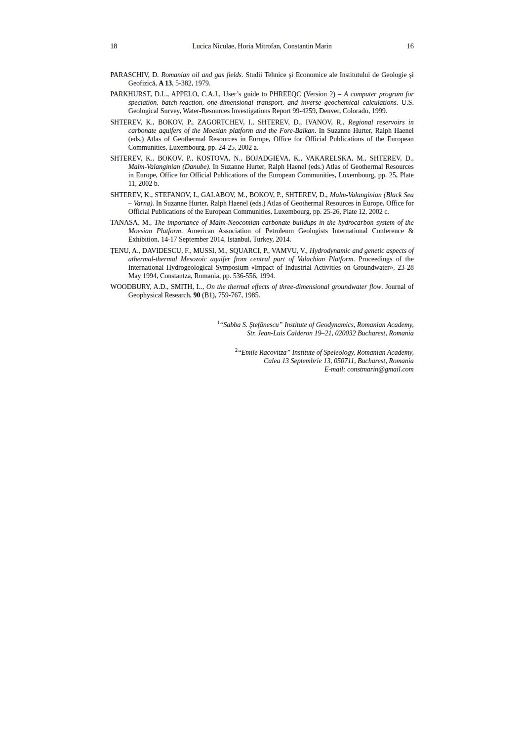18
Lucica Niculae, Horia Mitrofan, Constantin Marin
16
PARASCHIV, D. Romanian oil and gas fields. Studii Tehnice şi Economice ale Institutului de Geologie şi Geofizică, A 13, 5-382, 1979.
PARKHURST, D.L., APPELO, C.A.J., User’s guide to PHREEQC (Version 2) – A computer program for speciation, batch-reaction, one-dimensional transport, and inverse geochemical calculations. U.S. Geological Survey, Water-Resources Investigations Report 99-4259, Denver, Colorado, 1999.
SHTEREV, K., BOKOV, P., ZAGORTCHEV, I., SHTEREV, D., IVANOV, R., Regional reservoirs in carbonate aquifers of the Moesian platform and the Fore-Balkan. In Suzanne Hurter, Ralph Haenel (eds.) Atlas of Geothermal Resources in Europe, Office for Official Publications of the European Communities, Luxembourg, pp. 24-25, 2002 a.
SHTEREV, K., BOKOV, P., KOSTOVA, N., BOJADGIEVA, K., VAKARELSKA, M., SHTEREV, D., Malm-Valanginian (Danube). In Suzanne Hurter, Ralph Haenel (eds.) Atlas of Geothermal Resources in Europe, Office for Official Publications of the European Communities, Luxembourg, pp. 25, Plate 11, 2002 b.
SHTEREV, K., STEFANOV, I., GALABOV, M., BOKOV, P., SHTEREV, D., Malm-Valanginian (Black Sea – Varna). In Suzanne Hurter, Ralph Haenel (eds.) Atlas of Geothermal Resources in Europe, Office for Official Publications of the European Communities, Luxembourg, pp. 25-26, Plate 12, 2002 c.
TANASA, M., The importance of Malm-Neocomian carbonate buildups in the hydrocarbon system of the Moesian Platform. American Association of Petroleum Geologists International Conference & Exhibition, 14-17 September 2014, Istanbul, Turkey, 2014.
ŢENU, A., DAVIDESCU, F., MUSSI, M., SQUARCI, P., VAMVU, V., Hydrodynamic and genetic aspects of athermal-thermal Mesozoic aquifer from central part of Valachian Platform. Proceedings of the International Hydrogeological Symposium «Impact of Industrial Activities on Groundwater», 23-28 May 1994, Constantza, Romania, pp. 536-556, 1994.
WOODBURY, A.D., SMITH, L., On the thermal effects of three-dimensional groundwater flow. Journal of Geophysical Research, 90 (B1), 759-767, 1985.
1“Sabba S. Ştefănescu” Institute of Geodynamics, Romanian Academy,
Str. Jean-Luis Calderon 19–21, 020032 Bucharest, Romania
2“Emile Racovitza” Institute of Speleology, Romanian Academy,
Calea 13 Septembrie 13, 050711, Bucharest, Romania
E-mail: constmarin@gmail.com